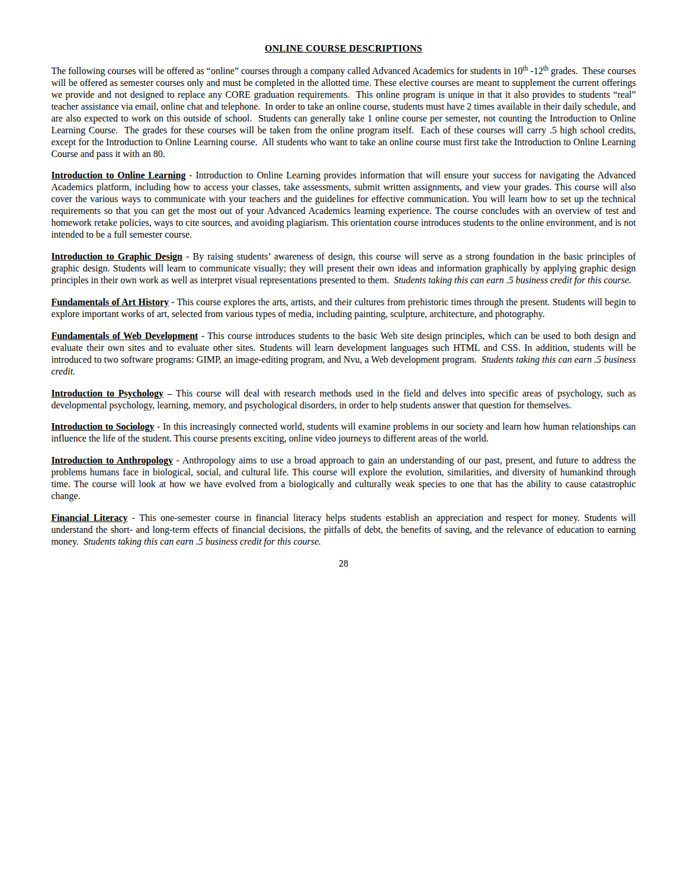ONLINE COURSE DESCRIPTIONS
The following courses will be offered as “online” courses through a company called Advanced Academics for students in 10th -12th grades. These courses will be offered as semester courses only and must be completed in the allotted time. These elective courses are meant to supplement the current offerings we provide and not designed to replace any CORE graduation requirements. This online program is unique in that it also provides to students “real” teacher assistance via email, online chat and telephone. In order to take an online course, students must have 2 times available in their daily schedule, and are also expected to work on this outside of school. Students can generally take 1 online course per semester, not counting the Introduction to Online Learning Course. The grades for these courses will be taken from the online program itself. Each of these courses will carry .5 high school credits, except for the Introduction to Online Learning course. All students who want to take an online course must first take the Introduction to Online Learning Course and pass it with an 80.
Introduction to Online Learning - Introduction to Online Learning provides information that will ensure your success for navigating the Advanced Academics platform, including how to access your classes, take assessments, submit written assignments, and view your grades. This course will also cover the various ways to communicate with your teachers and the guidelines for effective communication. You will learn how to set up the technical requirements so that you can get the most out of your Advanced Academics learning experience. The course concludes with an overview of test and homework retake policies, ways to cite sources, and avoiding plagiarism. This orientation course introduces students to the online environment, and is not intended to be a full semester course.
Introduction to Graphic Design - By raising students’ awareness of design, this course will serve as a strong foundation in the basic principles of graphic design. Students will learn to communicate visually; they will present their own ideas and information graphically by applying graphic design principles in their own work as well as interpret visual representations presented to them. Students taking this can earn .5 business credit for this course.
Fundamentals of Art History - This course explores the arts, artists, and their cultures from prehistoric times through the present. Students will begin to explore important works of art, selected from various types of media, including painting, sculpture, architecture, and photography.
Fundamentals of Web Development - This course introduces students to the basic Web site design principles, which can be used to both design and evaluate their own sites and to evaluate other sites. Students will learn development languages such HTML and CSS. In addition, students will be introduced to two software programs: GIMP, an image-editing program, and Nvu, a Web development program. Students taking this can earn .5 business credit.
Introduction to Psychology – This course will deal with research methods used in the field and delves into specific areas of psychology, such as developmental psychology, learning, memory, and psychological disorders, in order to help students answer that question for themselves.
Introduction to Sociology - In this increasingly connected world, students will examine problems in our society and learn how human relationships can influence the life of the student. This course presents exciting, online video journeys to different areas of the world.
Introduction to Anthropology - Anthropology aims to use a broad approach to gain an understanding of our past, present, and future to address the problems humans face in biological, social, and cultural life. This course will explore the evolution, similarities, and diversity of humankind through time. The course will look at how we have evolved from a biologically and culturally weak species to one that has the ability to cause catastrophic change.
Financial Literacy - This one-semester course in financial literacy helps students establish an appreciation and respect for money. Students will understand the short- and long-term effects of financial decisions, the pitfalls of debt, the benefits of saving, and the relevance of education to earning money. Students taking this can earn .5 business credit for this course.
28